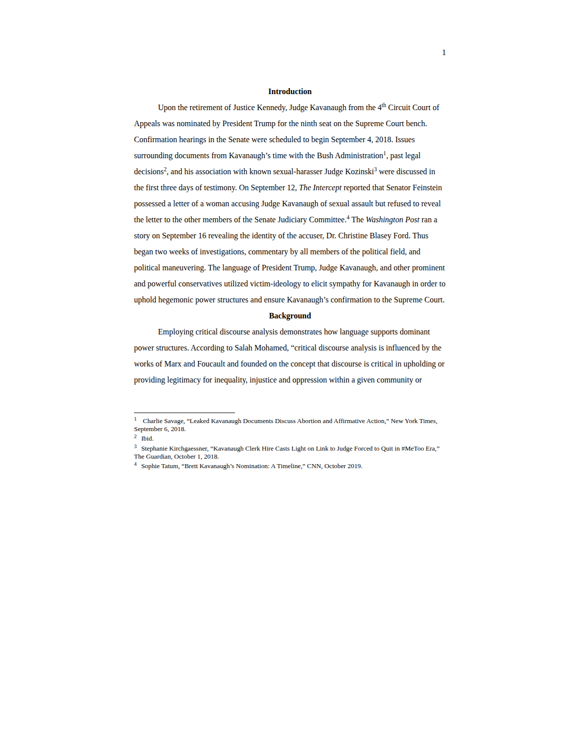1
Introduction
Upon the retirement of Justice Kennedy, Judge Kavanaugh from the 4th Circuit Court of Appeals was nominated by President Trump for the ninth seat on the Supreme Court bench. Confirmation hearings in the Senate were scheduled to begin September 4, 2018. Issues surrounding documents from Kavanaugh’s time with the Bush Administration1, past legal decisions2, and his association with known sexual-harasser Judge Kozinski3 were discussed in the first three days of testimony. On September 12, The Intercept reported that Senator Feinstein possessed a letter of a woman accusing Judge Kavanaugh of sexual assault but refused to reveal the letter to the other members of the Senate Judiciary Committee.4 The Washington Post ran a story on September 16 revealing the identity of the accuser, Dr. Christine Blasey Ford. Thus began two weeks of investigations, commentary by all members of the political field, and political maneuvering. The language of President Trump, Judge Kavanaugh, and other prominent and powerful conservatives utilized victim-ideology to elicit sympathy for Kavanaugh in order to uphold hegemonic power structures and ensure Kavanaugh’s confirmation to the Supreme Court.
Background
Employing critical discourse analysis demonstrates how language supports dominant power structures. According to Salah Mohamed, “critical discourse analysis is influenced by the works of Marx and Foucault and founded on the concept that discourse is critical in upholding or providing legitimacy for inequality, injustice and oppression within a given community or
1 Charlie Savage, “Leaked Kavanaugh Documents Discuss Abortion and Affirmative Action,” New York Times, September 6, 2018.
2 Ibid.
3 Stephanie Kirchgaessner, “Kavanaugh Clerk Hire Casts Light on Link to Judge Forced to Quit in #MeToo Era,” The Guardian, October 1, 2018.
4 Sophie Tatum, “Brett Kavanaugh’s Nomination: A Timeline,” CNN, October 2019.